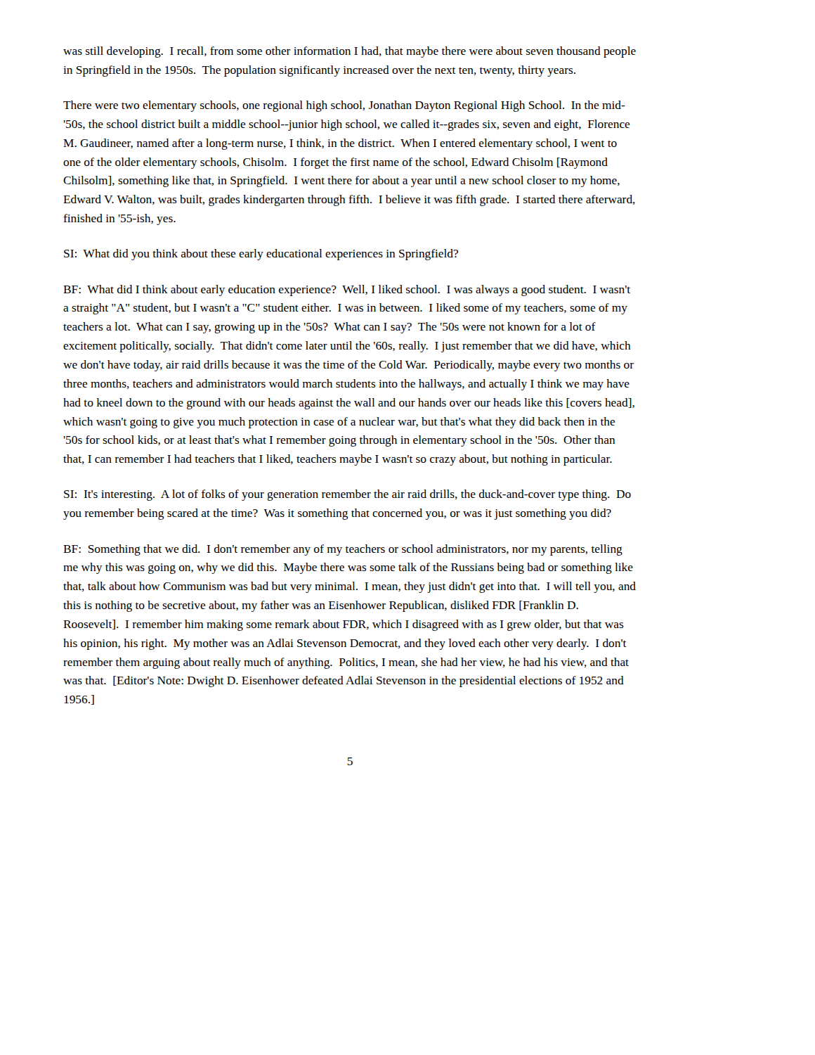was still developing. I recall, from some other information I had, that maybe there were about seven thousand people in Springfield in the 1950s. The population significantly increased over the next ten, twenty, thirty years.
There were two elementary schools, one regional high school, Jonathan Dayton Regional High School. In the mid-'50s, the school district built a middle school--junior high school, we called it--grades six, seven and eight, Florence M. Gaudineer, named after a long-term nurse, I think, in the district. When I entered elementary school, I went to one of the older elementary schools, Chisolm. I forget the first name of the school, Edward Chisolm [Raymond Chilsolm], something like that, in Springfield. I went there for about a year until a new school closer to my home, Edward V. Walton, was built, grades kindergarten through fifth. I believe it was fifth grade. I started there afterward, finished in '55-ish, yes.
SI: What did you think about these early educational experiences in Springfield?
BF: What did I think about early education experience? Well, I liked school. I was always a good student. I wasn't a straight "A" student, but I wasn't a "C" student either. I was in between. I liked some of my teachers, some of my teachers a lot. What can I say, growing up in the '50s? What can I say? The '50s were not known for a lot of excitement politically, socially. That didn't come later until the '60s, really. I just remember that we did have, which we don't have today, air raid drills because it was the time of the Cold War. Periodically, maybe every two months or three months, teachers and administrators would march students into the hallways, and actually I think we may have had to kneel down to the ground with our heads against the wall and our hands over our heads like this [covers head], which wasn't going to give you much protection in case of a nuclear war, but that's what they did back then in the '50s for school kids, or at least that's what I remember going through in elementary school in the '50s. Other than that, I can remember I had teachers that I liked, teachers maybe I wasn't so crazy about, but nothing in particular.
SI: It's interesting. A lot of folks of your generation remember the air raid drills, the duck-and-cover type thing. Do you remember being scared at the time? Was it something that concerned you, or was it just something you did?
BF: Something that we did. I don't remember any of my teachers or school administrators, nor my parents, telling me why this was going on, why we did this. Maybe there was some talk of the Russians being bad or something like that, talk about how Communism was bad but very minimal. I mean, they just didn't get into that. I will tell you, and this is nothing to be secretive about, my father was an Eisenhower Republican, disliked FDR [Franklin D. Roosevelt]. I remember him making some remark about FDR, which I disagreed with as I grew older, but that was his opinion, his right. My mother was an Adlai Stevenson Democrat, and they loved each other very dearly. I don't remember them arguing about really much of anything. Politics, I mean, she had her view, he had his view, and that was that. [Editor's Note: Dwight D. Eisenhower defeated Adlai Stevenson in the presidential elections of 1952 and 1956.]
5